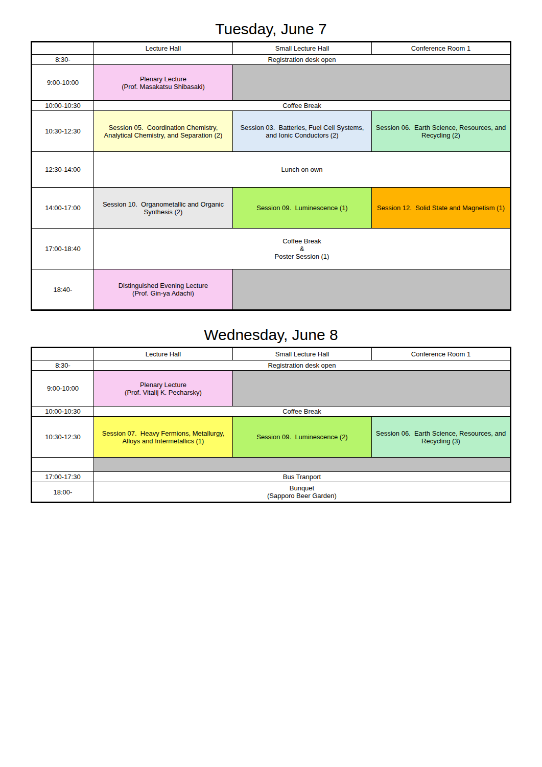Tuesday, June 7
| | Lecture Hall | Small Lecture Hall | Conference Room 1 |
| 8:30- | Registration desk open |
| 9:00-10:00 | Plenary Lecture (Prof. Masakatsu Shibasaki) | |
| 10:00-10:30 | Coffee Break |
| 10:30-12:30 | Session 05. Coordination Chemistry, Analytical Chemistry, and Separation (2) | Session 03. Batteries, Fuel Cell Systems, and Ionic Conductors (2) | Session 06. Earth Science, Resources, and Recycling (2) |
| 12:30-14:00 | Lunch on own |
| 14:00-17:00 | Session 10. Organometallic and Organic Synthesis (2) | Session 09. Luminescence (1) | Session 12. Solid State and Magnetism (1) |
| 17:00-18:40 | Coffee Break & Poster Session (1) |
| 18:40- | Distinguished Evening Lecture (Prof. Gin-ya Adachi) | |
Wednesday, June 8
| | Lecture Hall | Small Lecture Hall | Conference Room 1 |
| 8:30- | Registration desk open |
| 9:00-10:00 | Plenary Lecture (Prof. Vitalij K. Pecharsky) | |
| 10:00-10:30 | Coffee Break |
| 10:30-12:30 | Session 07. Heavy Fermions, Metallurgy, Alloys and Intermetallics (1) | Session 09. Luminescence (2) | Session 06. Earth Science, Resources, and Recycling (3) |
| 17:00-17:30 | Bus Tranport |
| 18:00- | Bunquet (Sapporo Beer Garden) |